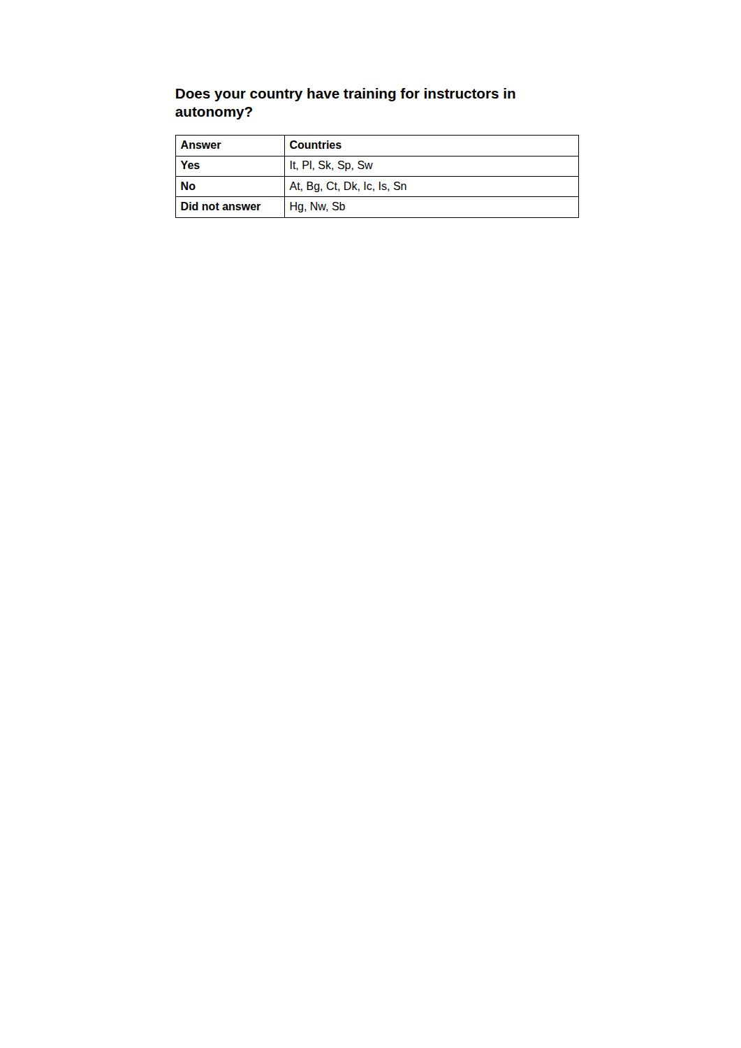Does your country have training for instructors in autonomy?
| Answer | Countries |
| --- | --- |
| Yes | It, Pl, Sk, Sp, Sw |
| No | At, Bg, Ct, Dk, Ic, Is, Sn |
| Did not answer | Hg, Nw, Sb |